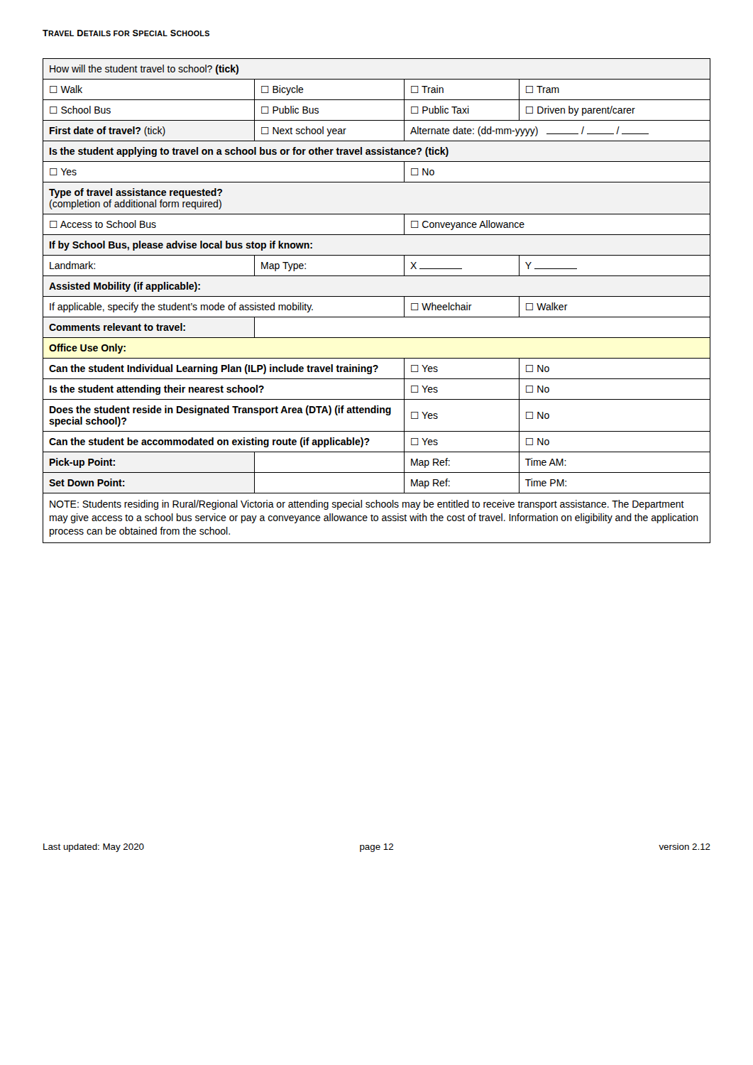TRAVEL DETAILS FOR SPECIAL SCHOOLS
| How will the student travel to school? (tick) |
| ☐ Walk | ☐ Bicycle | ☐ Train | ☐ Tram |
| ☐ School Bus | ☐ Public Bus | ☐ Public Taxi | ☐ Driven by parent/carer |
| First date of travel? (tick) | ☐ Next school year | Alternate date: (dd-mm-yyyy) / / |
| Is the student applying to travel on a school bus or for other travel assistance? (tick) |
| ☐ Yes | ☐ No |
| Type of travel assistance requested? (completion of additional form required) |
| ☐ Access to School Bus | ☐ Conveyance Allowance |
| If by School Bus, please advise local bus stop if known: |
| Landmark: | Map Type: | X | Y |
| Assisted Mobility (if applicable): |
| If applicable, specify the student’s mode of assisted mobility. | ☐ Wheelchair | ☐ Walker |
| Comments relevant to travel: | |
| Office Use Only: |
| Can the student Individual Learning Plan (ILP) include travel training? | ☐ Yes | ☐ No |
| Is the student attending their nearest school? | ☐ Yes | ☐ No |
| Does the student reside in Designated Transport Area (DTA) (if attending special school)? | ☐ Yes | ☐ No |
| Can the student be accommodated on existing route (if applicable)? | ☐ Yes | ☐ No |
| Pick-up Point: | | Map Ref: | Time AM: |
| Set Down Point: | | Map Ref: | Time PM: |
| NOTE: Students residing in Rural/Regional Victoria or attending special schools may be entitled to receive transport assistance. The Department may give access to a school bus service or pay a conveyance allowance to assist with the cost of travel. Information on eligibility and the application process can be obtained from the school. |
Last updated: May 2020
page 12
version 2.12